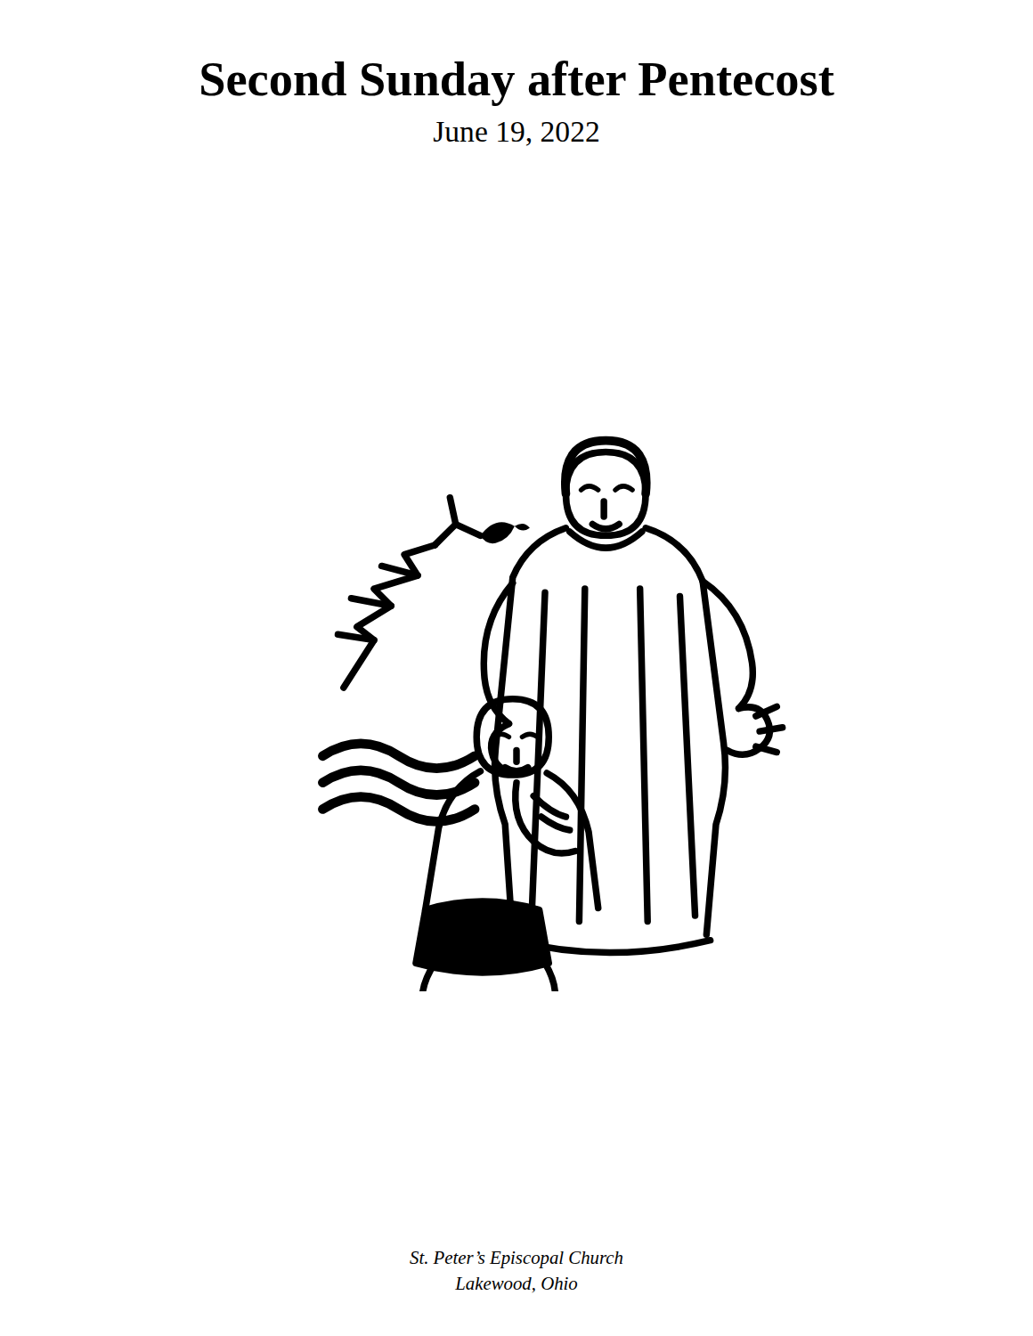Second Sunday after Pentecost
June 19, 2022
Jesus healing a kneeling man A bold black-and-white line drawing of a robed figure of Jesus standing with one hand raised in blessing and the other resting on the head of a kneeling man, with a stylized tree and flowing water behind them.
St. Peter’s Episcopal Church
Lakewood, Ohio